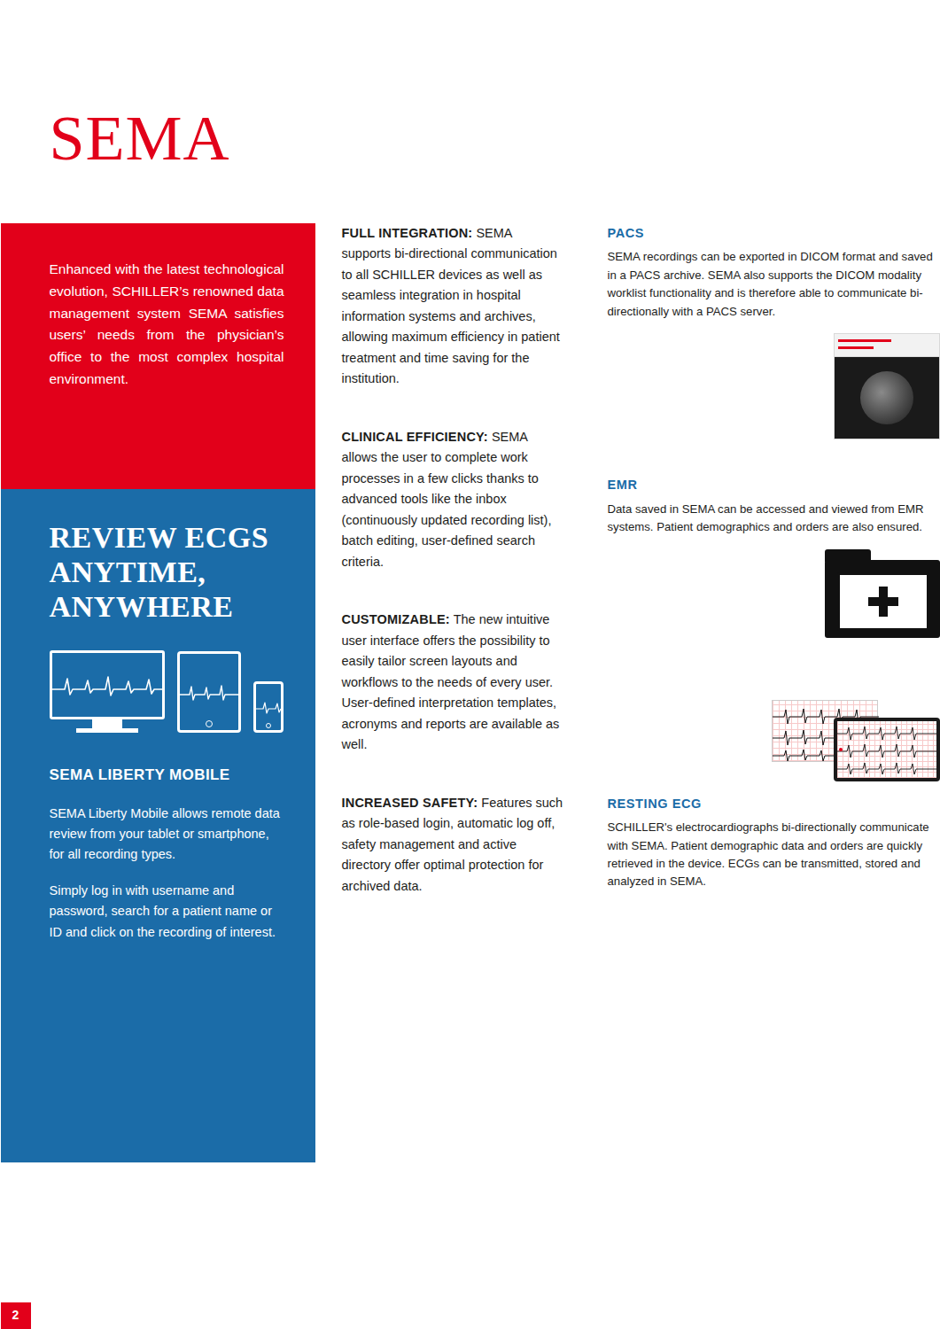SEMA
Enhanced with the latest technological evolution, SCHILLER’s renowned data management system SEMA satisfies users’ needs from the physician’s office to the most complex hospital environment.
REVIEW ECGS
ANYTIME,
ANYWHERE
SEMA LIBERTY MOBILE
SEMA Liberty Mobile allows remote data review from your tablet or smartphone, for all recording types.
Simply log in with username and password, search for a patient name or ID and click on the recording of interest.
FULL INTEGRATION: SEMA supports bi-directional communication to all SCHILLER devices as well as seamless integration in hospital information systems and archives, allowing maximum efficiency in patient treatment and time saving for the institution.
CLINICAL EFFICIENCY: SEMA allows the user to complete work processes in a few clicks thanks to advanced tools like the inbox (continuously updated recording list), batch editing, user-defined search criteria.
CUSTOMIZABLE: The new intuitive user interface offers the possibility to easily tailor screen layouts and workflows to the needs of every user. User-defined interpretation templates, acronyms and reports are available as well.
INCREASED SAFETY: Features such as role-based login, automatic log off, safety management and active directory offer optimal protection for archived data.
PACS
SEMA recordings can be exported in DICOM format and saved in a PACS archive. SEMA also supports the DICOM modality worklist functionality and is therefore able to communicate bi-directionally with a PACS server.
EMR
Data saved in SEMA can be accessed and viewed from EMR systems. Patient demographics and orders are also ensured.
RESTING ECG
SCHILLER's electrocardiographs bi-directionally communicate with SEMA. Patient demographic data and orders are quickly retrieved in the device. ECGs can be transmitted, stored and analyzed in SEMA.
2